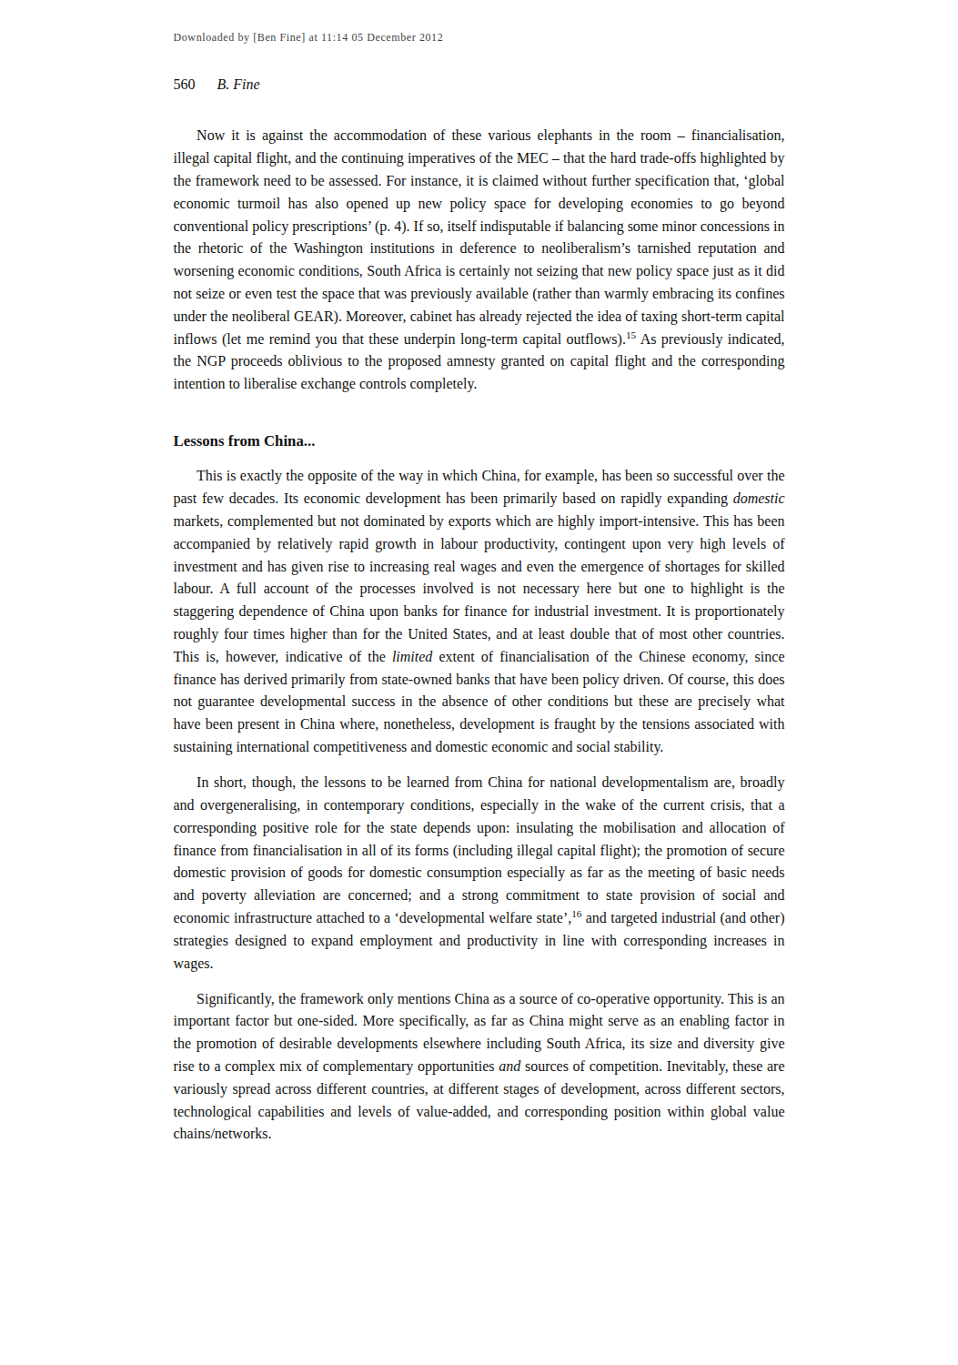Downloaded by [Ben Fine] at 11:14 05 December 2012
560 B. Fine
Now it is against the accommodation of these various elephants in the room – financialisation, illegal capital flight, and the continuing imperatives of the MEC – that the hard trade-offs highlighted by the framework need to be assessed. For instance, it is claimed without further specification that, ‘global economic turmoil has also opened up new policy space for developing economies to go beyond conventional policy prescriptions’ (p. 4). If so, itself indisputable if balancing some minor concessions in the rhetoric of the Washington institutions in deference to neoliberalism’s tarnished reputation and worsening economic conditions, South Africa is certainly not seizing that new policy space just as it did not seize or even test the space that was previously available (rather than warmly embracing its confines under the neoliberal GEAR). Moreover, cabinet has already rejected the idea of taxing short-term capital inflows (let me remind you that these underpin long-term capital outflows).15 As previously indicated, the NGP proceeds oblivious to the proposed amnesty granted on capital flight and the corresponding intention to liberalise exchange controls completely.
Lessons from China...
This is exactly the opposite of the way in which China, for example, has been so successful over the past few decades. Its economic development has been primarily based on rapidly expanding domestic markets, complemented but not dominated by exports which are highly import-intensive. This has been accompanied by relatively rapid growth in labour productivity, contingent upon very high levels of investment and has given rise to increasing real wages and even the emergence of shortages for skilled labour. A full account of the processes involved is not necessary here but one to highlight is the staggering dependence of China upon banks for finance for industrial investment. It is proportionately roughly four times higher than for the United States, and at least double that of most other countries. This is, however, indicative of the limited extent of financialisation of the Chinese economy, since finance has derived primarily from state-owned banks that have been policy driven. Of course, this does not guarantee developmental success in the absence of other conditions but these are precisely what have been present in China where, nonetheless, development is fraught by the tensions associated with sustaining international competitiveness and domestic economic and social stability.
In short, though, the lessons to be learned from China for national developmentalism are, broadly and overgeneralising, in contemporary conditions, especially in the wake of the current crisis, that a corresponding positive role for the state depends upon: insulating the mobilisation and allocation of finance from financialisation in all of its forms (including illegal capital flight); the promotion of secure domestic provision of goods for domestic consumption especially as far as the meeting of basic needs and poverty alleviation are concerned; and a strong commitment to state provision of social and economic infrastructure attached to a ‘developmental welfare state’,16 and targeted industrial (and other) strategies designed to expand employment and productivity in line with corresponding increases in wages.
Significantly, the framework only mentions China as a source of co-operative opportunity. This is an important factor but one-sided. More specifically, as far as China might serve as an enabling factor in the promotion of desirable developments elsewhere including South Africa, its size and diversity give rise to a complex mix of complementary opportunities and sources of competition. Inevitably, these are variously spread across different countries, at different stages of development, across different sectors, technological capabilities and levels of value-added, and corresponding position within global value chains/networks.